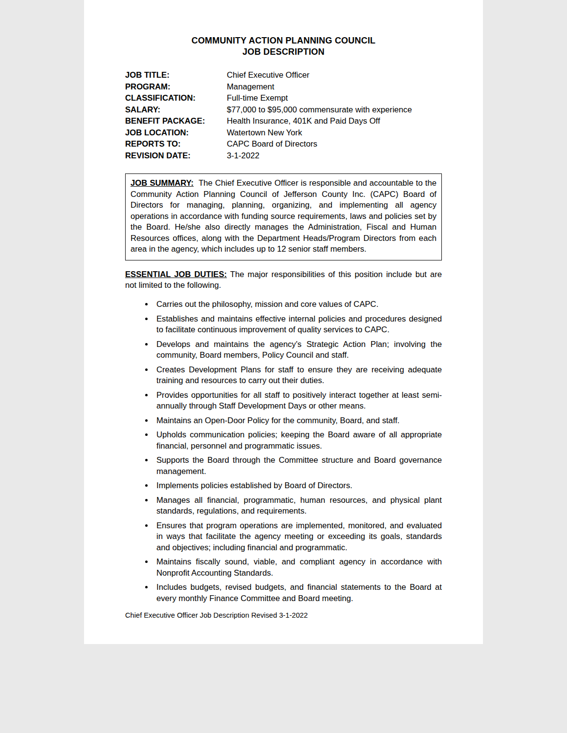COMMUNITY ACTION PLANNING COUNCILJOB DESCRIPTION
| JOB TITLE: | Chief Executive Officer |
| PROGRAM: | Management |
| CLASSIFICATION: | Full-time Exempt |
| SALARY: | $77,000 to $95,000 commensurate with experience |
| BENEFIT PACKAGE: | Health Insurance, 401K and Paid Days Off |
| JOB LOCATION: | Watertown New York |
| REPORTS TO: | CAPC Board of Directors |
| REVISION DATE: | 3-1-2022 |
JOB SUMMARY: The Chief Executive Officer is responsible and accountable to the Community Action Planning Council of Jefferson County Inc. (CAPC) Board of Directors for managing, planning, organizing, and implementing all agency operations in accordance with funding source requirements, laws and policies set by the Board. He/she also directly manages the Administration, Fiscal and Human Resources offices, along with the Department Heads/Program Directors from each area in the agency, which includes up to 12 senior staff members.
ESSENTIAL JOB DUTIES: The major responsibilities of this position include but are not limited to the following.
Carries out the philosophy, mission and core values of CAPC.
Establishes and maintains effective internal policies and procedures designed to facilitate continuous improvement of quality services to CAPC.
Develops and maintains the agency's Strategic Action Plan; involving the community, Board members, Policy Council and staff.
Creates Development Plans for staff to ensure they are receiving adequate training and resources to carry out their duties.
Provides opportunities for all staff to positively interact together at least semi-annually through Staff Development Days or other means.
Maintains an Open-Door Policy for the community, Board, and staff.
Upholds communication policies; keeping the Board aware of all appropriate financial, personnel and programmatic issues.
Supports the Board through the Committee structure and Board governance management.
Implements policies established by Board of Directors.
Manages all financial, programmatic, human resources, and physical plant standards, regulations, and requirements.
Ensures that program operations are implemented, monitored, and evaluated in ways that facilitate the agency meeting or exceeding its goals, standards and objectives; including financial and programmatic.
Maintains fiscally sound, viable, and compliant agency in accordance with Nonprofit Accounting Standards.
Includes budgets, revised budgets, and financial statements to the Board at every monthly Finance Committee and Board meeting.
Chief Executive Officer Job Description Revised 3-1-2022